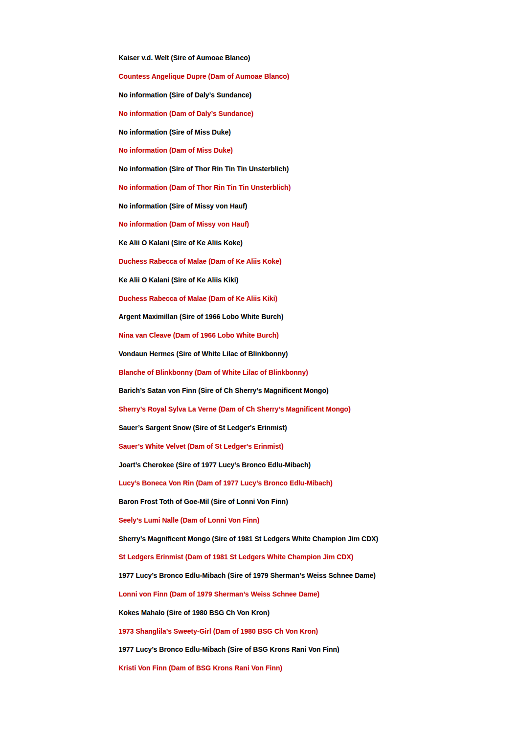Kaiser v.d. Welt (Sire of Aumoae Blanco)
Countess Angelique Dupre (Dam of Aumoae Blanco)
No information (Sire of Daly’s Sundance)
No information (Dam of Daly’s Sundance)
No information (Sire of Miss Duke)
No information (Dam of Miss Duke)
No information (Sire of Thor Rin Tin Tin Unsterblich)
No information (Dam of Thor Rin Tin Tin Unsterblich)
No information (Sire of Missy von Hauf)
No information (Dam of Missy von Hauf)
Ke Alii O Kalani (Sire of Ke Aliis Koke)
Duchess Rabecca of Malae (Dam of Ke Aliis Koke)
Ke Alii O Kalani (Sire of Ke Aliis Kiki)
Duchess Rabecca of Malae (Dam of Ke Aliis Kiki)
Argent Maximillan (Sire of 1966 Lobo White Burch)
Nina van Cleave (Dam of 1966 Lobo White Burch)
Vondaun Hermes (Sire of White Lilac of Blinkbonny)
Blanche of Blinkbonny (Dam of White Lilac of Blinkbonny)
Barich’s Satan von Finn (Sire of Ch Sherry’s Magnificent Mongo)
Sherry’s Royal Sylva La Verne (Dam of Ch Sherry’s Magnificent Mongo)
Sauer’s Sargent Snow (Sire of St Ledger's Erinmist)
Sauer’s White Velvet (Dam of St Ledger's Erinmist)
Joart’s Cherokee (Sire of 1977 Lucy’s Bronco Edlu-Mibach)
Lucy’s Boneca Von Rin (Dam of 1977 Lucy’s Bronco Edlu-Mibach)
Baron Frost Toth of Goe-Mil (Sire of Lonni Von Finn)
Seely’s Lumi Nalle (Dam of Lonni Von Finn)
Sherry’s Magnificent Mongo (Sire of 1981 St Ledgers White Champion Jim CDX)
St Ledgers Erinmist (Dam of 1981 St Ledgers White Champion Jim CDX)
1977 Lucy’s Bronco Edlu-Mibach (Sire of 1979 Sherman’s Weiss Schnee Dame)
Lonni von Finn (Dam of 1979 Sherman’s Weiss Schnee Dame)
Kokes Mahalo (Sire of 1980 BSG Ch Von Kron)
1973 Shanglila’s Sweety-Girl (Dam of 1980 BSG Ch Von Kron)
1977 Lucy’s Bronco Edlu-Mibach (Sire of BSG Krons Rani Von Finn)
Kristi Von Finn (Dam of BSG Krons Rani Von Finn)